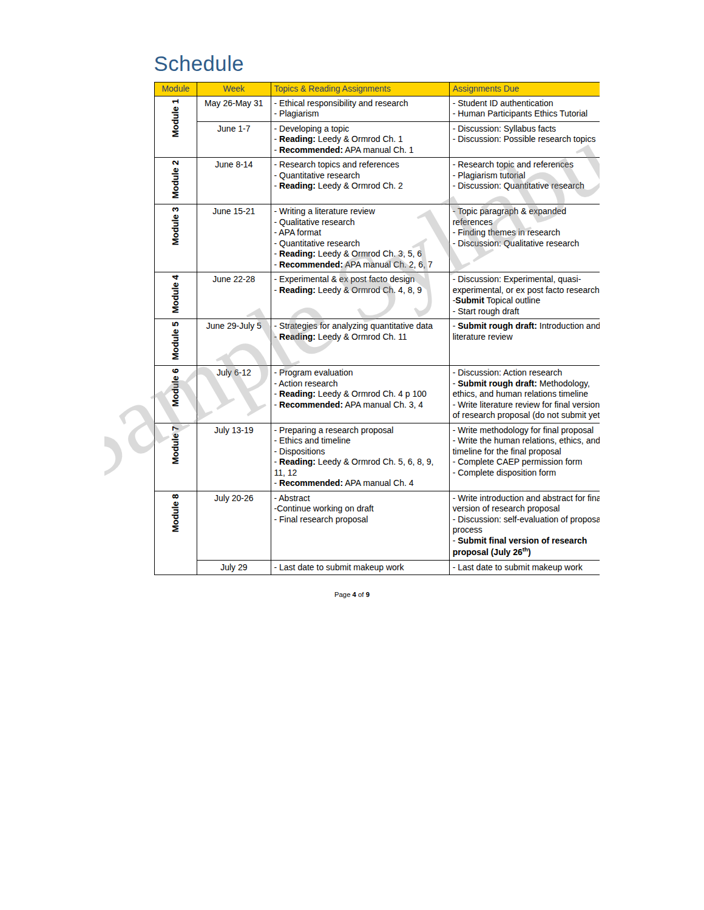Sample Syllabus
Schedule
| Module | Week | Topics & Reading Assignments | Assignments Due |
| --- | --- | --- | --- |
| Module 1 | May 26-May 31 | - Ethical responsibility and research - Plagiarism | - Student ID authentication - Human Participants Ethics Tutorial |
| June 1-7 | - Developing a topic - Reading: Leedy & Ormrod Ch. 1 - Recommended: APA manual Ch. 1 | - Discussion: Syllabus facts - Discussion: Possible research topics |
| Module 2 | June 8-14 | - Research topics and references - Quantitative research - Reading: Leedy & Ormrod Ch. 2 | - Research topic and references - Plagiarism tutorial - Discussion: Quantitative research |
| Module 3 | June 15-21 | - Writing a literature review - Qualitative research - APA format - Quantitative research - Reading: Leedy & Ormrod Ch. 3, 5, 6 - Recommended: APA manual Ch. 2, 6, 7 | - Topic paragraph & expanded references - Finding themes in research - Discussion: Qualitative research |
| Module 4 | June 22-28 | - Experimental & ex post facto design - Reading: Leedy & Ormrod Ch. 4, 8, 9 | - Discussion: Experimental, quasi-experimental, or ex post facto research - Submit Topical outline - Start rough draft |
| Module 5 | June 29-July 5 | - Strategies for analyzing quantitative data - Reading: Leedy & Ormrod Ch. 11 | - Submit rough draft: Introduction and literature review |
| Module 6 | July 6-12 | - Program evaluation - Action research - Reading: Leedy & Ormrod Ch. 4 p 100 - Recommended: APA manual Ch. 3, 4 | - Discussion: Action research - Submit rough draft: Methodology, ethics, and human relations timeline - Write literature review for final version of research proposal (do not submit yet) |
| Module 7 | July 13-19 | - Preparing a research proposal - Ethics and timeline - Dispositions - Reading: Leedy & Ormrod Ch. 5, 6, 8, 9, 11, 12 - Recommended: APA manual Ch. 4 | - Write methodology for final proposal - Write the human relations, ethics, and timeline for the final proposal - Complete CAEP permission form - Complete disposition form |
| Module 8 | July 20-26 | - Abstract -Continue working on draft - Final research proposal | - Write introduction and abstract for final version of research proposal - Discussion: self-evaluation of proposal process - Submit final version of research proposal (July 26 th ) |
| July 29 | - Last date to submit makeup work | - Last date to submit makeup work |
Page 4 of 9